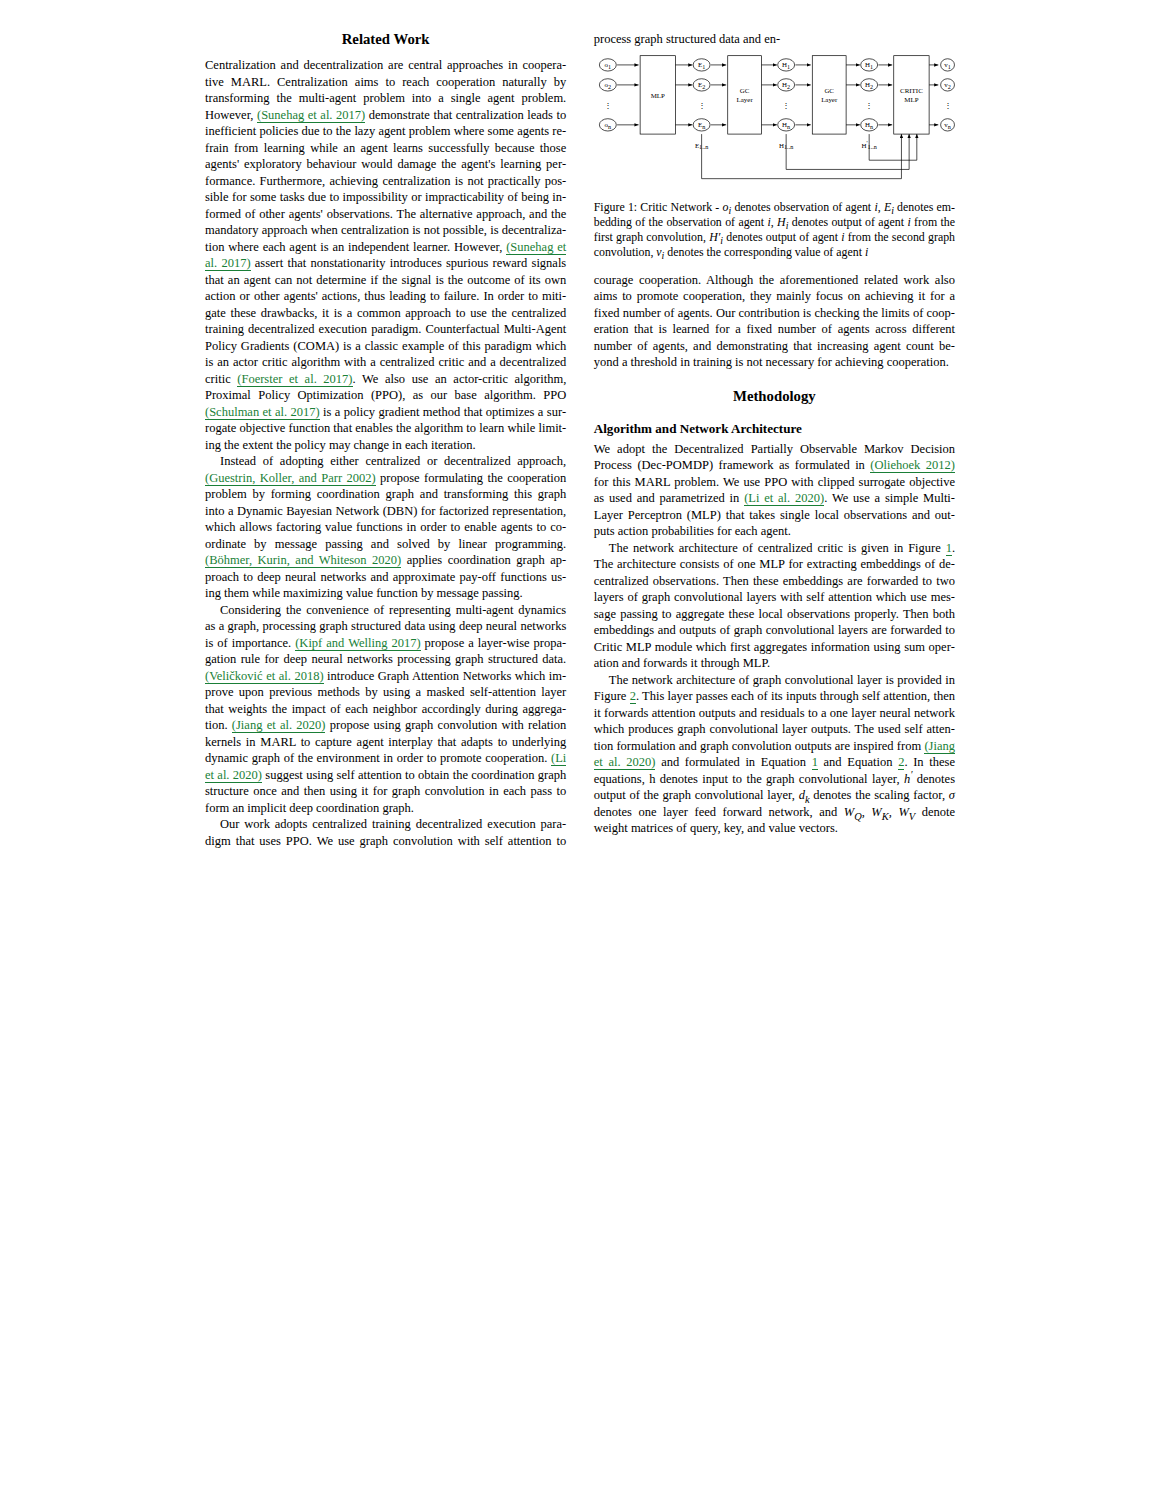Related Work
Centralization and decentralization are central approaches in cooperative MARL. Centralization aims to reach cooperation naturally by transforming the multi-agent problem into a single agent problem. However, (Sunehag et al. 2017) demonstrate that centralization leads to inefficient policies due to the lazy agent problem where some agents refrain from learning while an agent learns successfully because those agents' exploratory behaviour would damage the agent's learning performance. Furthermore, achieving centralization is not practically possible for some tasks due to impossibility or impracticability of being informed of other agents' observations. The alternative approach, and the mandatory approach when centralization is not possible, is decentralization where each agent is an independent learner. However, (Sunehag et al. 2017) assert that nonstationarity introduces spurious reward signals that an agent can not determine if the signal is the outcome of its own action or other agents' actions, thus leading to failure. In order to mitigate these drawbacks, it is a common approach to use the centralized training decentralized execution paradigm. Counterfactual Multi-Agent Policy Gradients (COMA) is a classic example of this paradigm which is an actor critic algorithm with a centralized critic and a decentralized critic (Foerster et al. 2017). We also use an actor-critic algorithm, Proximal Policy Optimization (PPO), as our base algorithm. PPO (Schulman et al. 2017) is a policy gradient method that optimizes a surrogate objective function that enables the algorithm to learn while limiting the extent the policy may change in each iteration.
Instead of adopting either centralized or decentralized approach, (Guestrin, Koller, and Parr 2002) propose formulating the cooperation problem by forming coordination graph and transforming this graph into a Dynamic Bayesian Network (DBN) for factorized representation, which allows factoring value functions in order to enable agents to coordinate by message passing and solved by linear programming. (Böhmer, Kurin, and Whiteson 2020) applies coordination graph approach to deep neural networks and approximate pay-off functions using them while maximizing value function by message passing.
Considering the convenience of representing multi-agent dynamics as a graph, processing graph structured data using deep neural networks is of importance. (Kipf and Welling 2017) propose a layer-wise propagation rule for deep neural networks processing graph structured data. (Veličković et al. 2018) introduce Graph Attention Networks which improve upon previous methods by using a masked self-attention layer that weights the impact of each neighbor accordingly during aggregation. (Jiang et al. 2020) propose using graph convolution with relation kernels in MARL to capture agent interplay that adapts to underlying dynamic graph of the environment in order to promote cooperation. (Li et al. 2020) suggest using self attention to obtain the coordination graph structure once and then using it for graph convolution in each pass to form an implicit deep coordination graph.
Our work adopts centralized training decentralized execution paradigm that uses PPO. We use graph convolution with self attention to process graph structured data and en-
o1 o2 ⋮ on MLP E1 E2 ⋮ En GC Layer H1 H2 ⋮ Hn GC Layer H1 H2 ⋮ Hn CRITIC MLP v1 v2 ⋮ vn E1..n H1..n H'1..n
Figure 1: Critic Network - oi denotes observation of agent i, Ei denotes embedding of the observation of agent i, Hi denotes output of agent i from the first graph convolution, H′i denotes output of agent i from the second graph convolution, vi denotes the corresponding value of agent i
courage cooperation. Although the aforementioned related work also aims to promote cooperation, they mainly focus on achieving it for a fixed number of agents. Our contribution is checking the limits of cooperation that is learned for a fixed number of agents across different number of agents, and demonstrating that increasing agent count beyond a threshold in training is not necessary for achieving cooperation.
Methodology
Algorithm and Network Architecture
We adopt the Decentralized Partially Observable Markov Decision Process (Dec-POMDP) framework as formulated in (Oliehoek 2012) for this MARL problem. We use PPO with clipped surrogate objective as used and parametrized in (Li et al. 2020). We use a simple Multi-Layer Perceptron (MLP) that takes single local observations and outputs action probabilities for each agent.
The network architecture of centralized critic is given in Figure 1. The architecture consists of one MLP for extracting embeddings of decentralized observations. Then these embeddings are forwarded to two layers of graph convolutional layers with self attention which use message passing to aggregate these local observations properly. Then both embeddings and outputs of graph convolutional layers are forwarded to Critic MLP module which first aggregates information using sum operation and forwards it through MLP.
The network architecture of graph convolutional layer is provided in Figure 2. This layer passes each of its inputs through self attention, then it forwards attention outputs and residuals to a one layer neural network which produces graph convolutional layer outputs. The used self attention formulation and graph convolution outputs are inspired from (Jiang et al. 2020) and formulated in Equation 1 and Equation 2. In these equations, h denotes input to the graph convolutional layer, h′ denotes output of the graph convolutional layer, dk denotes the scaling factor, σ denotes one layer feed forward network, and WQ, WK, WV denote weight matrices of query, key, and value vectors.